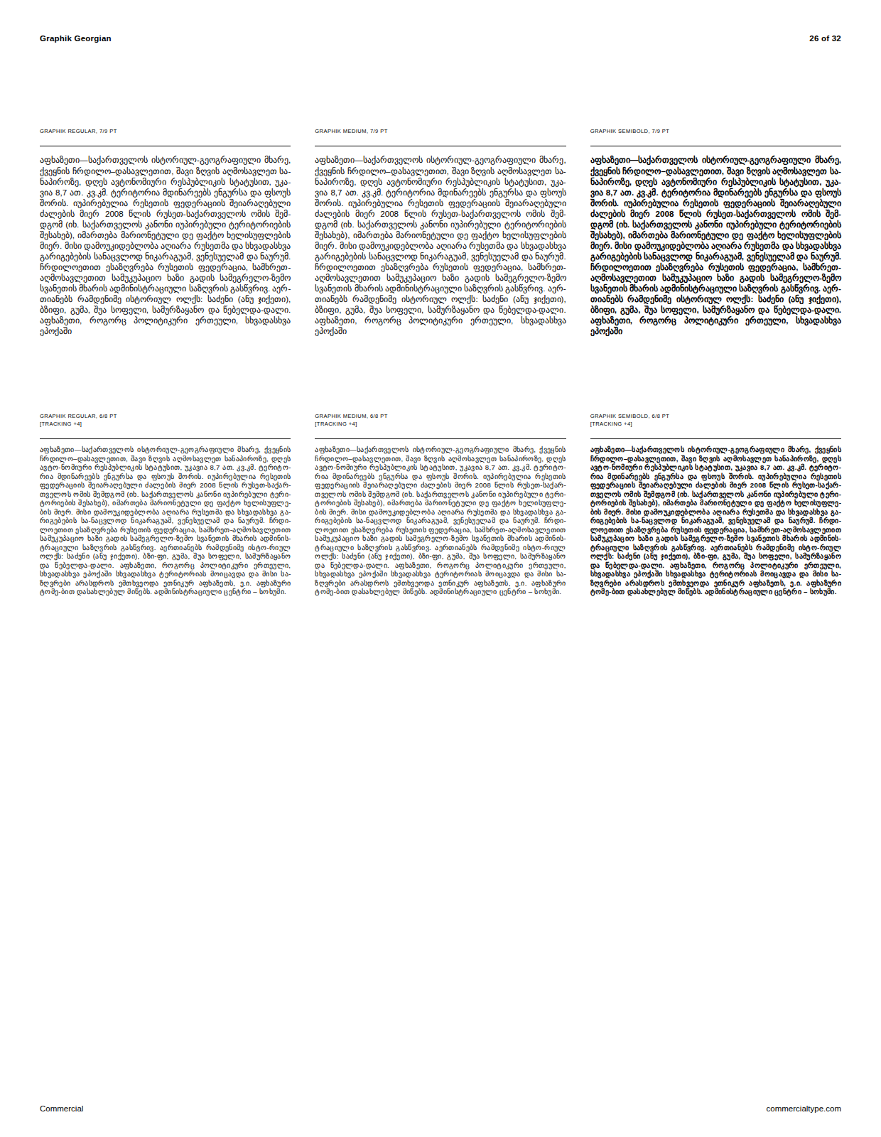Graphik Georgian
26 of 32
Graphik Regular, 7/9 PT
აფხაზეთი—საქართველოს ისტორიულ-გეოგრაფიული მხარე, ქვეყნის ჩრდილო–დასავლეთით, შავი ზღვის აღმოსავლეთ სანაპიროზე, დღეს ავტონომიური რესპუბლიკის სტატუსით, უკავია 8,7 ათ. კვ.კმ. ტერიტორია მდინარეებს ენგურსა და ფსოუს შორის. იუპირებულია რესეთის ფედერაციის შეიარაღებული ძალების მიერ 2008 წლის რუსეთ-საქართველოს ომის შემდგომ (იხ. საქართველოს კანონი იუპირებული ტერიტორიების შესახებ), იმართება მარიონეტული დე ფაქტო ხელისუფლების მიერ. მისი დამოუკიდებლობა აღიარა რუსეთმა და სხვადასხვა გარიგებების სანაცვლოდ ნიკარაგუამ, ვენესუელამ და ნაურუმ. ჩრდილოეთით ესაზღვრება რუსეთის ფედერაცია, სამხრეთ-აღმოსავლეთით სამუკუპაციო ხაზი გადის სამეგრელო-ზემო სვანეთის მხარის ადმინისტრაციული საზღვრის გასწვრივ. აერთიანებს რამდენიმე ისტორიულ ოლქს: საძენი (ანუ ჯიქეთი), ბზიფი, გუმა, შუა სოფელი, სამურზაყანო და წებელდა-დალი. აფხაზეთი, როგორც პოლიტიკური ერთეული, სხვადასხვა ეპოქაში
Graphik Medium, 7/9 PT
აფხაზეთი—საქართველოს ისტორიულ-გეოგრაფიული მხარე, ქვეყნის ჩრდილო–დასავლეთით, შავი ზღვის აღმოსავლეთ სანაპიროზე, დღეს ავტონომიური რესპუბლიკის სტატუსით, უკავია 8,7 ათ. კვ.კმ. ტერიტორია მდინარეებს ენგურსა და ფსოუს შორის. იუპირებულია რესეთის ფედერაციის შეიარაღებული ძალების მიერ 2008 წლის რუსეთ-საქართველოს ომის შემდგომ (იხ. საქართველოს კანონი იუპირებული ტერიტორიების შესახებ), იმართება მარიონეტული დე ფაქტო ხელისუფლების მიერ. მისი დამოუკიდებლობა აღიარა რუსეთმა და სხვადასხვა გარიგებების სანაცვლოდ ნიკარაგუამ, ვენესუელამ და ნაურუმ. ჩრდილოეთით ესაზღვრება რუსეთის ფედერაცია, სამხრეთ-აღმოსავლეთით სამუკუპაციო ხაზი გადის სამეგრელო-ზემო სვანეთის მხარის ადმინისტრაციული საზღვრის გასწვრივ. აერთიანებს რამდენიმე ისტორიულ ოლქს: საძენი (ანუ ჯიქეთი), ბზიფი, გუმა, შუა სოფელი, სამურზაყანო და წებელდა-დალი. აფხაზეთი, როგორც პოლიტიკური ერთეული, სხვადასხვა ეპოქაში
Graphik Semibold, 7/9 PT
აფხაზეთი—საქართველოს ისტორიულ-გეოგრაფიული მხარე, ქვეყნის ჩრდილო–დასავლეთით, შავი ზღვის აღმოსავლეთ სანაპიროზე, დღეს ავტონომიური რესპუბლიკის სტატუსით, უკავია 8,7 ათ. კვ.კმ. ტერიტორია მდინარეებს ენგურსა და ფსოუს შორის. იუპირებულია რესეთის ფედერაციის შეიარაღებული ძალების მიერ 2008 წლის რუსეთ-საქართველოს ომის შემდგომ (იხ. საქართველოს კანონი იუპირებული ტერიტორიების შესახებ), იმართება მარიონეტული დე ფაქტო ხელისუფლების მიერ. მისი დამოუკიდებლობა აღიარა რუსეთმა და სხვადასხვა გარიგებების სანაცვლოდ ნიკარაგუამ, ვენესუელამ და ნაურუმ. ჩრდილოეთით ესაზღვრება რუსეთის ფედერაცია, სამხრეთ-აღმოსავლეთით სამუკუპაციო ხაზი გადის სამეგრელო-ზემო სვანეთის მხარის ადმინისტრაციული საზღვრის გასწვრივ. აერთიანებს რამდენიმე ისტორიულ ოლქს: საძენი (ანუ ჯიქეთი), ბზიფი, გუმა, შუა სოფელი, სამურზაყანო და წებელდა-დალი. აფხაზეთი, როგორც პოლიტიკური ერთეული, სხვადასხვა ეპოქაში
Graphik Regular, 6/8 PT
[Tracking +4]
აფხაზეთი—საქართველოს ისტორიულ-გეოგრაფიული მხარე, ქვეყნის ჩრდილო–დასავლეთით, შავი ზღვის აღმოსავლეთ სანაპიროზე, დღეს ავტო-ნომიური რესპუბლიკის სტატუსით, უკავია 8,7 ათ. კვ.კმ. ტერიტორია მდინარეებს ენგურსა და ფსოუს შორის. იუპირებულია რესეთის ფედერაციის შეიარაღებული ძალების მიერ 2008 წლის რუსეთ-საქართველოს ომის შემდგომ (იხ. საქართველოს კანონი იუპირებული ტერიტორიების შესახებ), იმართება მარიონეტული დე ფაქტო ხელისუფლების მიერ. მისი დამოუკიდებლობა აღიარა რუსეთმა და სხვადასხვა გარიგებების სა-ნაცვლოდ ნიკარაგუამ, ვენესუელამ და ნაურუმ. ჩრდილოეთით ესაზღვრება რუსეთის ფედერაცია, სამხრეთ-აღმოსავლეთით სამუკუპაციო ხაზი გადის სამეგრელო-ზემო სვანეთის მხარის ადმინისტრაციული საზღვრის გასწვრივ. აერთიანებს რამდენიმე ისტო-რიულ ოლქს: საძენი (ანუ ჯიქეთი), ბზი-ფი, გუმა, შუა სოფელი, სამურზაყანო და წებელდა-დალი. აფხაზეთი, როგორც პოლიტიკური ერთეული, სხვადასხვა ეპოქაში სხვადასხვა ტერიტორიას მოიცავდა და მისი საზღვრები არასდროს ემთხვეოდა ეთნიკურ აფხაზეთს, ე.ი. აფხაზური ტომე-ბით დასახლებულ მიწებს. ადმინისტრაციული ცენტრი – სოხუმი.
Graphik Medium, 6/8 PT
[Tracking +4]
აფხაზეთი—საქართველოს ისტორიულ-გეოგრაფიული მხარე, ქვეყნის ჩრდილო–დასავლეთით, შავი ზღვის აღმოსავლეთ სანაპიროზე, დღეს ავტო-ნომიური რესპუბლიკის სტატუსით, უკავია 8,7 ათ. კვ.კმ. ტერიტორია მდინარეებს ენგურსა და ფსოუს შორის. იუპირებულია რესეთის ფედერაციის შეიარაღებული ძალების მიერ 2008 წლის რუსეთ-საქართველოს ომის შემდგომ (იხ. საქართველოს კანონი იუპირებული ტერიტორიების შესახებ), იმართება მარიონეტული დე ფაქტო ხელისუფლების მიერ. მისი დამოუკიდებლობა აღიარა რუსეთმა და სხვადასხვა გარიგებების სა-ნაცვლოდ ნიკარაგუამ, ვენესუელამ და ნაურუმ. ჩრდილოეთით ესაზღვრება რუსეთის ფედერაცია, სამხრეთ-აღმოსავლეთით სამუკუპაციო ხაზი გადის სამეგრელო-ზემო სვანეთის მხარის ადმინისტრაციული საზღვრის გასწვრივ. აერთიანებს რამდენიმე ისტო-რიულ ოლქს: საძენი (ანუ ჯიქეთი), ბზი-ფი, გუმა, შუა სოფელი, სამურზაყანო და წებელდა-დალი. აფხაზეთი, როგორც პოლიტიკური ერთეული, სხვადასხვა ეპოქაში სხვადასხვა ტერიტორიას მოიცავდა და მისი საზღვრები არასდროს ემთხვეოდა ეთნიკურ აფხაზეთს, ე.ი. აფხაზური ტომე-ბით დასახლებულ მიწებს. ადმინისტრაციული ცენტრი – სოხუმი.
Graphik Semibold, 6/8 PT
[Tracking +4]
აფხაზეთი—საქართველოს ისტორიულ-გეოგრაფიული მხარე, ქვეყნის ჩრდილო–დასავლეთით, შავი ზღვის აღმოსავლეთ სანაპიროზე, დღეს ავტო-ნომიური რესპუბლიკის სტატუსით, უკავია 8,7 ათ. კვ.კმ. ტერიტორია მდინარეებს ენგურსა და ფსოუს შორის. იუპირებულია რესეთის ფედერაციის შეიარაღებული ძალების მიერ 2008 წლის რუსეთ-საქართველოს ომის შემდგომ (იხ. საქართველოს კანონი იუპირებული ტერიტორიების შესახებ), იმართება მარიონეტული დე ფაქტო ხელისუფლების მიერ. მისი დამოუკიდებლობა აღიარა რუსეთმა და სხვადასხვა გარიგებების სა-ნაცვლოდ ნიკარაგუამ, ვენესუელამ და ნაურუმ. ჩრდილოეთით ესაზღვრება რუსეთის ფედერაცია, სამხრეთ-აღმოსავლეთით სამუკუპაციო ხაზი გადის სამეგრელო-ზემო სვანეთის მხარის ადმინისტრაციული საზღვრის გასწვრივ. აერთიანებს რამდენიმე ისტო-რიულ ოლქს: საძენი (ანუ ჯიქეთი), ბზი-ფი, გუმა, შუა სოფელი, სამურზაყანო და წებელდა-დალი. აფხაზეთი, როგორც პოლიტიკური ერთეული, სხვადასხვა ეპოქაში სხვადასხვა ტერიტორიას მოიცავდა და მისი საზღვრები არასდროს ემთხვეოდა ეთნიკურ აფხაზეთს, ე.ი. აფხაზური ტომე-ბით დასახლებულ მიწებს. ადმინისტრაციული ცენტრი – სოხუმი.
Commercial
commercialtype.com